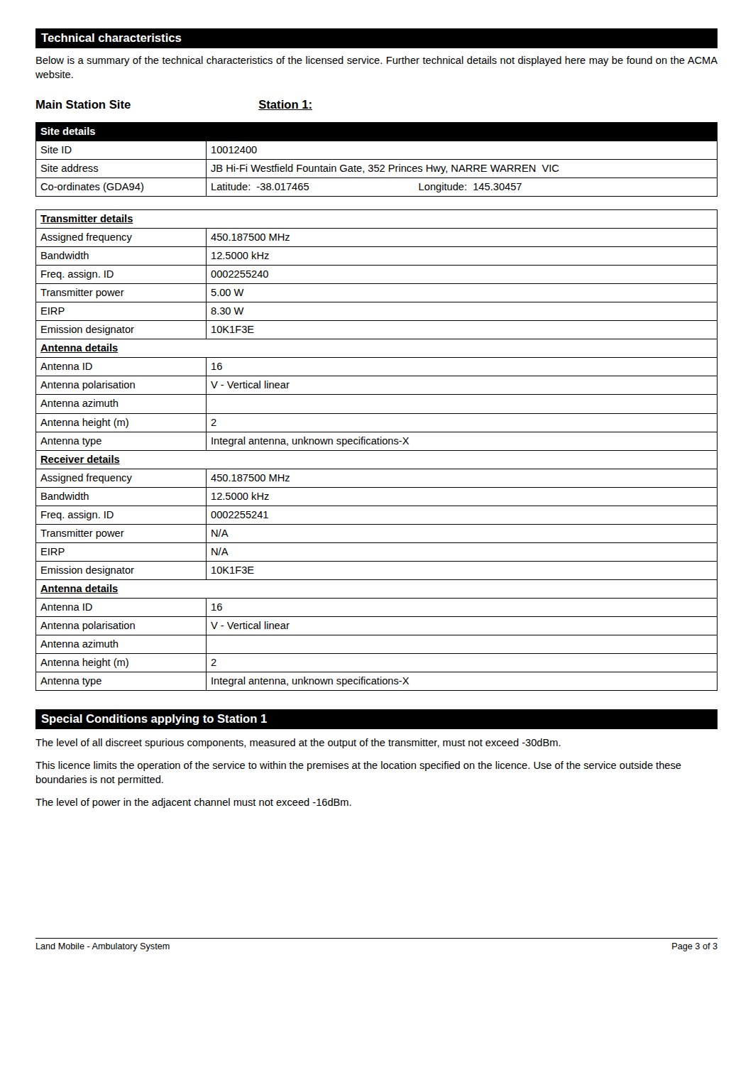Technical characteristics
Below is a summary of the technical characteristics of the licensed service. Further technical details not displayed here may be found on the ACMA website.
Main Station Site Station 1:
| Site details |
| Site ID | 10012400 |
| Site address | JB Hi-Fi Westfield Fountain Gate, 352 Princes Hwy, NARRE WARREN VIC |
| Co-ordinates (GDA94) | Latitude: -38.017465 Longitude: 145.30457 |
| Transmitter details |
| Assigned frequency | 450.187500 MHz |
| Bandwidth | 12.5000 kHz |
| Freq. assign. ID | 0002255240 |
| Transmitter power | 5.00 W |
| EIRP | 8.30 W |
| Emission designator | 10K1F3E |
| Antenna details |
| Antenna ID | 16 |
| Antenna polarisation | V - Vertical linear |
| Antenna azimuth | |
| Antenna height (m) | 2 |
| Antenna type | Integral antenna, unknown specifications-X |
| Receiver details |
| Assigned frequency | 450.187500 MHz |
| Bandwidth | 12.5000 kHz |
| Freq. assign. ID | 0002255241 |
| Transmitter power | N/A |
| EIRP | N/A |
| Emission designator | 10K1F3E |
| Antenna details |
| Antenna ID | 16 |
| Antenna polarisation | V - Vertical linear |
| Antenna azimuth | |
| Antenna height (m) | 2 |
| Antenna type | Integral antenna, unknown specifications-X |
Special Conditions applying to Station 1
The level of all discreet spurious components, measured at the output of the transmitter, must not exceed -30dBm.
This licence limits the operation of the service to within the premises at the location specified on the licence. Use of the service outside these boundaries is not permitted.
The level of power in the adjacent channel must not exceed -16dBm.
Land Mobile - Ambulatory System Page 3 of 3